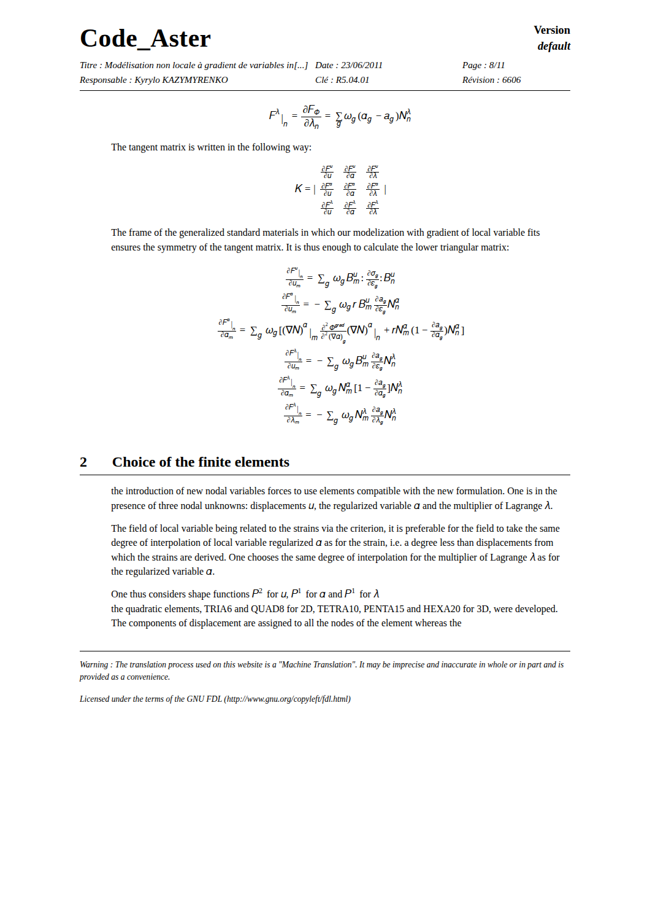Version default
Code_Aster
| Titre : Modélisation non locale à gradient de variables in[...] | Date : 23/06/2011 | Page : 8/11 |
| Responsable : Kyrylo KAZYMYRENKO | Clé : R5.04.01 | Révision : 6606 |
Fλ |n = ∂FΦ ∂λn = ∑g ωg ( αg − ag ) Nnλ
The tangent matrix is written in the following way:
K= | ∂Fu ∂u ∂Fu ∂α ∂Fu ∂λ ∂Fα ∂u ∂Fα ∂α ∂Fα ∂λ ∂Fλ ∂u ∂Fλ ∂α ∂Fλ ∂λ |
The frame of the generalized standard materials in which our modelization with gradient of local variable fits ensures the symmetry of the tangent matrix. It is thus enough to calculate the lower triangular matrix:
∂Fu|n ∂um = ∑g ωg Bmu : ∂σg ∂εg : Bnu ∂Fα|n ∂um = − ∑g ωg r Bmu ∂ag ∂εg Nnα ∂Fα|n ∂αm = ∑g ωg [ (∇N) α |m ∂2Φgrad ∂2(∇α)g (∇N) α |n + r Nmα ( 1 − ∂ag ∂αg ) Nnα ] ∂Fλ|n ∂um = − ∑g ωg Bmu ∂ag ∂εg Nnλ ∂Fλ|n ∂αm = ∑g ωg Nmα [ 1 − ∂ag ∂αg ] Nnλ ∂Fλ|n ∂λm = − ∑g ωg Nmλ ∂ag ∂λg Nnλ
2 Choice of the finite elements
the introduction of new nodal variables forces to use elements compatible with the new formulation. One is in the presence of three nodal unknowns: displacements u, the regularized variable α and the multiplier of Lagrange λ.
The field of local variable being related to the strains via the criterion, it is preferable for the field to take the same degree of interpolation of local variable regularized α as for the strain, i.e. a degree less than displacements from which the strains are derived. One chooses the same degree of interpolation for the multiplier of Lagrange λ as for the regularized variable α.
One thus considers shape functions P2 for u, P1 for α and P1 for λ
the quadratic elements, TRIA6 and QUAD8 for 2D, TETRA10, PENTA15 and HEXA20 for 3D, were developed. The components of displacement are assigned to all the nodes of the element whereas the
Warning : The translation process used on this website is a "Machine Translation". It may be imprecise and inaccurate in whole or in part and is provided as a convenience.
Licensed under the terms of the GNU FDL (http://www.gnu.org/copyleft/fdl.html)